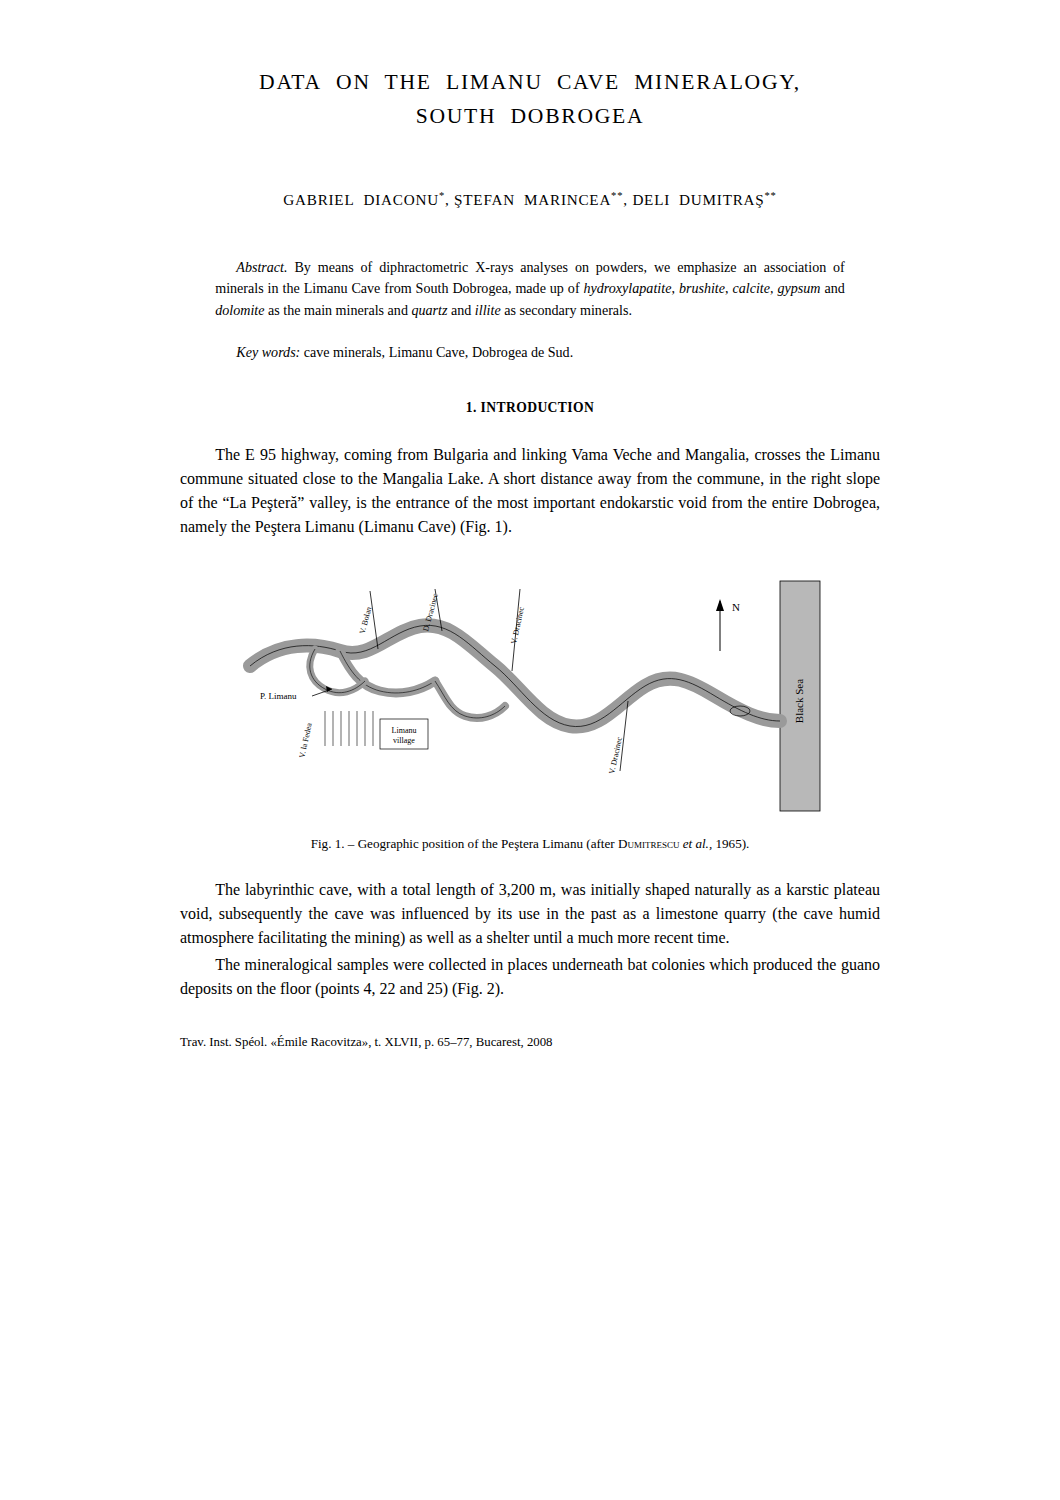DATA ON THE LIMANU CAVE MINERALOGY,
SOUTH DOBROGEA
GABRIEL DIACONU*, ŞTEFAN MARINCEA**, DELI DUMITRAŞ**
Abstract. By means of diphractometric X-rays analyses on powders, we emphasize an association of minerals in the Limanu Cave from South Dobrogea, made up of hydroxylapatite, brushite, calcite, gypsum and dolomite as the main minerals and quartz and illite as secondary minerals.
Key words: cave minerals, Limanu Cave, Dobrogea de Sud.
1. INTRODUCTION
The E 95 highway, coming from Bulgaria and linking Vama Veche and Mangalia, crosses the Limanu commune situated close to the Mangalia Lake. A short distance away from the commune, in the right slope of the “La Peşteră” valley, is the entrance of the most important endokarstic void from the entire Dobrogea, namely the Peştera Limanu (Limanu Cave) (Fig. 1).
Black Sea V. Bolan D. Dracinec V. Dracinec V. Dracinec P. Limanu Limanu village V. la Fedea N
Fig. 1. – Geographic position of the Peştera Limanu (after Dumitrescu et al., 1965).
The labyrinthic cave, with a total length of 3,200 m, was initially shaped naturally as a karstic plateau void, subsequently the cave was influenced by its use in the past as a limestone quarry (the cave humid atmosphere facilitating the mining) as well as a shelter until a much more recent time.
The mineralogical samples were collected in places underneath bat colonies which produced the guano deposits on the floor (points 4, 22 and 25) (Fig. 2).
Trav. Inst. Spéol. «Émile Racovitza», t. XLVII, p. 65–77, Bucarest, 2008